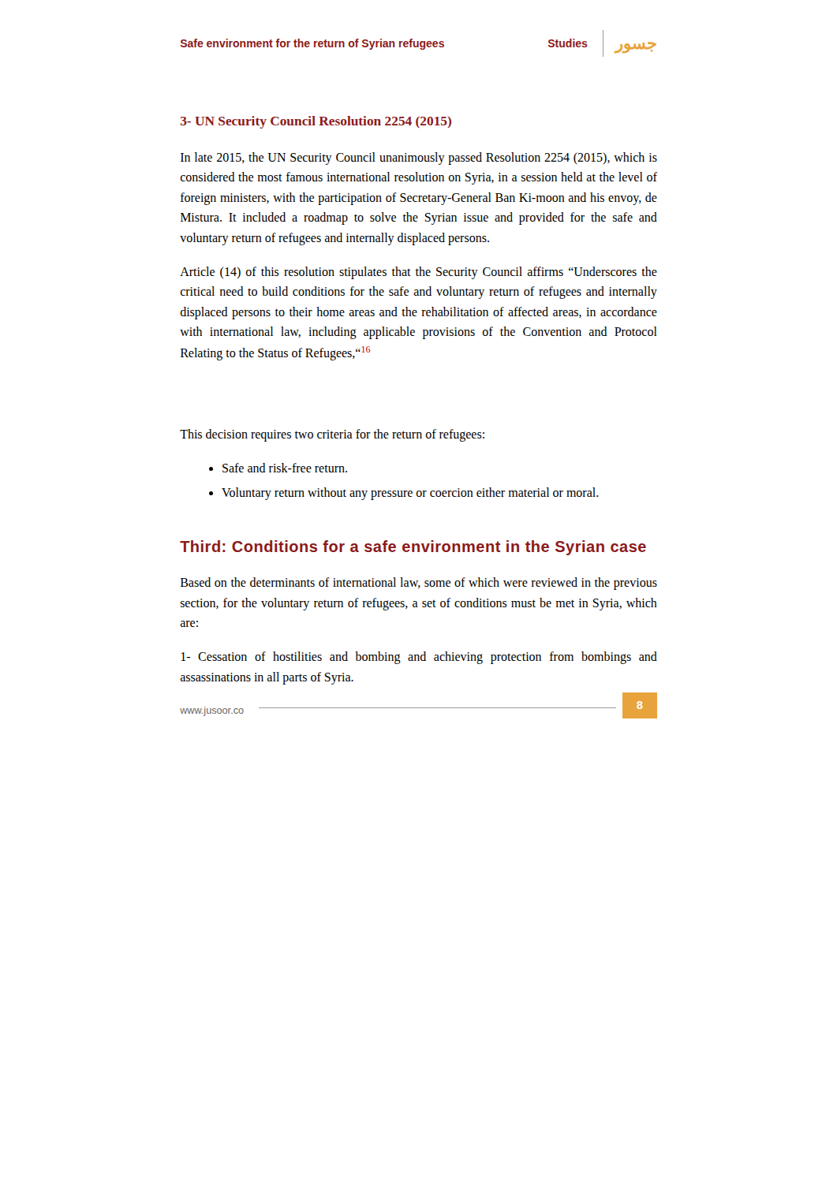Safe environment for the return of Syrian refugees
Studies جسور
3- UN Security Council Resolution 2254 (2015)
In late 2015, the UN Security Council unanimously passed Resolution 2254 (2015), which is considered the most famous international resolution on Syria, in a session held at the level of foreign ministers, with the participation of Secretary-General Ban Ki-moon and his envoy, de Mistura. It included a roadmap to solve the Syrian issue and provided for the safe and voluntary return of refugees and internally displaced persons.
Article (14) of this resolution stipulates that the Security Council affirms “Underscores the critical need to build conditions for the safe and voluntary return of refugees and internally displaced persons to their home areas and the rehabilitation of affected areas, in accordance with international law, including applicable provisions of the Convention and Protocol Relating to the Status of Refugees,“16
This decision requires two criteria for the return of refugees:
Safe and risk-free return.
Voluntary return without any pressure or coercion either material or moral.
Third: Conditions for a safe environment in the Syrian case
Based on the determinants of international law, some of which were reviewed in the previous section, for the voluntary return of refugees, a set of conditions must be met in Syria, which are:
1- Cessation of hostilities and bombing and achieving protection from bombings and assassinations in all parts of Syria.
www.jusoor.co 8